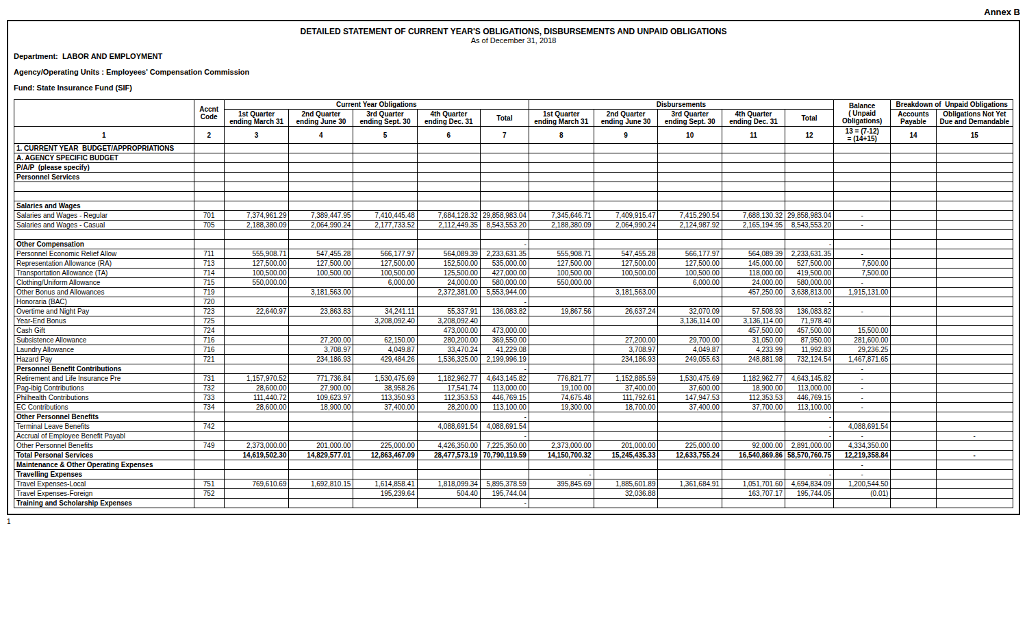Annex B
DETAILED STATEMENT OF CURRENT YEAR'S OBLIGATIONS, DISBURSEMENTS AND UNPAID OBLIGATIONS
As of December 31, 2018
Department: LABOR AND EMPLOYMENT
Agency/Operating Units : Employees' Compensation Commission
Fund: State Insurance Fund (SIF)
| | Accnt Code | Current Year Obligations | Disbursements | Balance ( Unpaid Obligations) | Breakdown of Unpaid Obligations |
| --- | --- | --- | --- | --- | --- |
| 1st Quarter ending March 31 | 2nd Quarter ending June 30 | 3rd Quarter ending Sept. 30 | 4th Quarter ending Dec. 31 | Total | 1st Quarter ending March 31 | 2nd Quarter ending June 30 | 3rd Quarter ending Sept. 30 | 4th Quarter ending Dec. 31 | Total | Accounts Payable | Obligations Not Yet Due and Demandable |
| 1 | 2 | 3 | 4 | 5 | 6 | 7 | 8 | 9 | 10 | 11 | 12 | 13 = (7-12) = (14+15) | 14 | 15 |
| 1. CURRENT YEAR BUDGET/APPROPRIATIONS | | | | | | | | | | | | | | |
| A. AGENCY SPECIFIC BUDGET | | | | | | | | | | | | | | |
| P/A/P (please specify) | | | | | | | | | | | | | | |
| Personnel Services | | | | | | | | | | | | | | |
| Salaries and Wages | | | | | | | | | | | | | | |
| Salaries and Wages - Regular | 701 | 7,374,961.29 | 7,389,447.95 | 7,410,445.48 | 7,684,128.32 | 29,858,983.04 | 7,345,646.71 | 7,409,915.47 | 7,415,290.54 | 7,688,130.32 | 29,858,983.04 | - | | |
| Salaries and Wages - Casual | 705 | 2,188,380.09 | 2,064,990.24 | 2,177,733.52 | 2,112,449.35 | 8,543,553.20 | 2,188,380.09 | 2,064,990.24 | 2,124,987.92 | 2,165,194.95 | 8,543,553.20 | - | | |
| Other Compensation | | | | | | - | | | | | - | | | |
| Personnel Economic Relief Allow | 711 | 555,908.71 | 547,455.28 | 566,177.97 | 564,089.39 | 2,233,631.35 | 555,908.71 | 547,455.28 | 566,177.97 | 564,089.39 | 2,233,631.35 | - | | |
| Representation Allowance (RA) | 713 | 127,500.00 | 127,500.00 | 127,500.00 | 152,500.00 | 535,000.00 | 127,500.00 | 127,500.00 | 127,500.00 | 145,000.00 | 527,500.00 | 7,500.00 | | |
| Transportation Allowance (TA) | 714 | 100,500.00 | 100,500.00 | 100,500.00 | 125,500.00 | 427,000.00 | 100,500.00 | 100,500.00 | 100,500.00 | 118,000.00 | 419,500.00 | 7,500.00 | | |
| Clothing/Uniform Allowance | 715 | 550,000.00 | | 6,000.00 | 24,000.00 | 580,000.00 | 550,000.00 | | 6,000.00 | 24,000.00 | 580,000.00 | - | | |
| Other Bonus and Allowances | 719 | | 3,181,563.00 | | 2,372,381.00 | 5,553,944.00 | | 3,181,563.00 | | 457,250.00 | 3,638,813.00 | 1,915,131.00 | | |
| Honoraria (BAC) | 720 | | | | | - | | | | | - | | | |
| Overtime and Night Pay | 723 | 22,640.97 | 23,863.83 | 34,241.11 | 55,337.91 | 136,083.82 | 19,867.56 | 26,637.24 | 32,070.09 | 57,508.93 | 136,083.82 | - | | |
| Year-End Bonus | 725 | | | 3,208,092.40 | 3,208,092.40 | | | | 3,136,114.00 | 3,136,114.00 | 71,978.40 | | | |
| Cash Gift | 724 | | | | 473,000.00 | 473,000.00 | | | | 457,500.00 | 457,500.00 | 15,500.00 | | |
| Subsistence Allowance | 716 | | 27,200.00 | 62,150.00 | 280,200.00 | 369,550.00 | | 27,200.00 | 29,700.00 | 31,050.00 | 87,950.00 | 281,600.00 | | |
| Laundry Allowance | 716 | | 3,708.97 | 4,049.87 | 33,470.24 | 41,229.08 | | 3,708.97 | 4,049.87 | 4,233.99 | 11,992.83 | 29,236.25 | | |
| Hazard Pay | 721 | | 234,186.93 | 429,484.26 | 1,536,325.00 | 2,199,996.19 | | 234,186.93 | 249,055.63 | 248,881.98 | 732,124.54 | 1,467,871.65 | | |
| Personnel Benefit Contributions | | | | | | - | | | | | | - | | |
| Retirement and Life Insurance Pre | 731 | 1,157,970.52 | 771,736.84 | 1,530,475.69 | 1,182,962.77 | 4,643,145.82 | 776,821.77 | 1,152,885.59 | 1,530,475.69 | 1,182,962.77 | 4,643,145.82 | - | | |
| Pag-ibig Contributions | 732 | 28,600.00 | 27,900.00 | 38,958.26 | 17,541.74 | 113,000.00 | 19,100.00 | 37,400.00 | 37,600.00 | 18,900.00 | 113,000.00 | - | | |
| Philhealth Contributions | 733 | 111,440.72 | 109,623.97 | 113,350.93 | 112,353.53 | 446,769.15 | 74,675.48 | 111,792.61 | 147,947.53 | 112,353.53 | 446,769.15 | - | | |
| EC Contributions | 734 | 28,600.00 | 18,900.00 | 37,400.00 | 28,200.00 | 113,100.00 | 19,300.00 | 18,700.00 | 37,400.00 | 37,700.00 | 113,100.00 | - | | |
| Other Personnel Benefits | | | | | | - | | | | | - | | | |
| Terminal Leave Benefits | 742 | | | | 4,088,691.54 | 4,088,691.54 | | | | | - | 4,088,691.54 | | |
| Accrual of Employee Benefit Payabl | | | | | | - | | | | | - | - | | - |
| Other Personnel Benefits | 749 | 2,373,000.00 | 201,000.00 | 225,000.00 | 4,426,350.00 | 7,225,350.00 | 2,373,000.00 | 201,000.00 | 225,000.00 | 92,000.00 | 2,891,000.00 | 4,334,350.00 | | |
| Total Personal Services | | 14,619,502.30 | 14,829,577.01 | 12,863,467.09 | 28,477,573.19 | 70,790,119.59 | 14,150,700.32 | 15,245,435.33 | 12,633,755.24 | 16,540,869.86 | 58,570,760.75 | 12,219,358.84 | | - |
| Maintenance & Other Operating Expenses | | | | | | | | | | | | - | | |
| Travelling Expenses | | | | | | | - | | | | - | - | | |
| Travel Expenses-Local | 751 | 769,610.69 | 1,692,810.15 | 1,614,858.41 | 1,818,099.34 | 5,895,378.59 | 395,845.69 | 1,885,601.89 | 1,361,684.91 | 1,051,701.60 | 4,694,834.09 | 1,200,544.50 | | |
| Travel Expenses-Foreign | 752 | | | 195,239.64 | 504.40 | 195,744.04 | | 32,036.88 | | 163,707.17 | 195,744.05 | (0.01) | | |
| Training and Scholarship Expenses | | | | | | - | | | | | | | | |
1